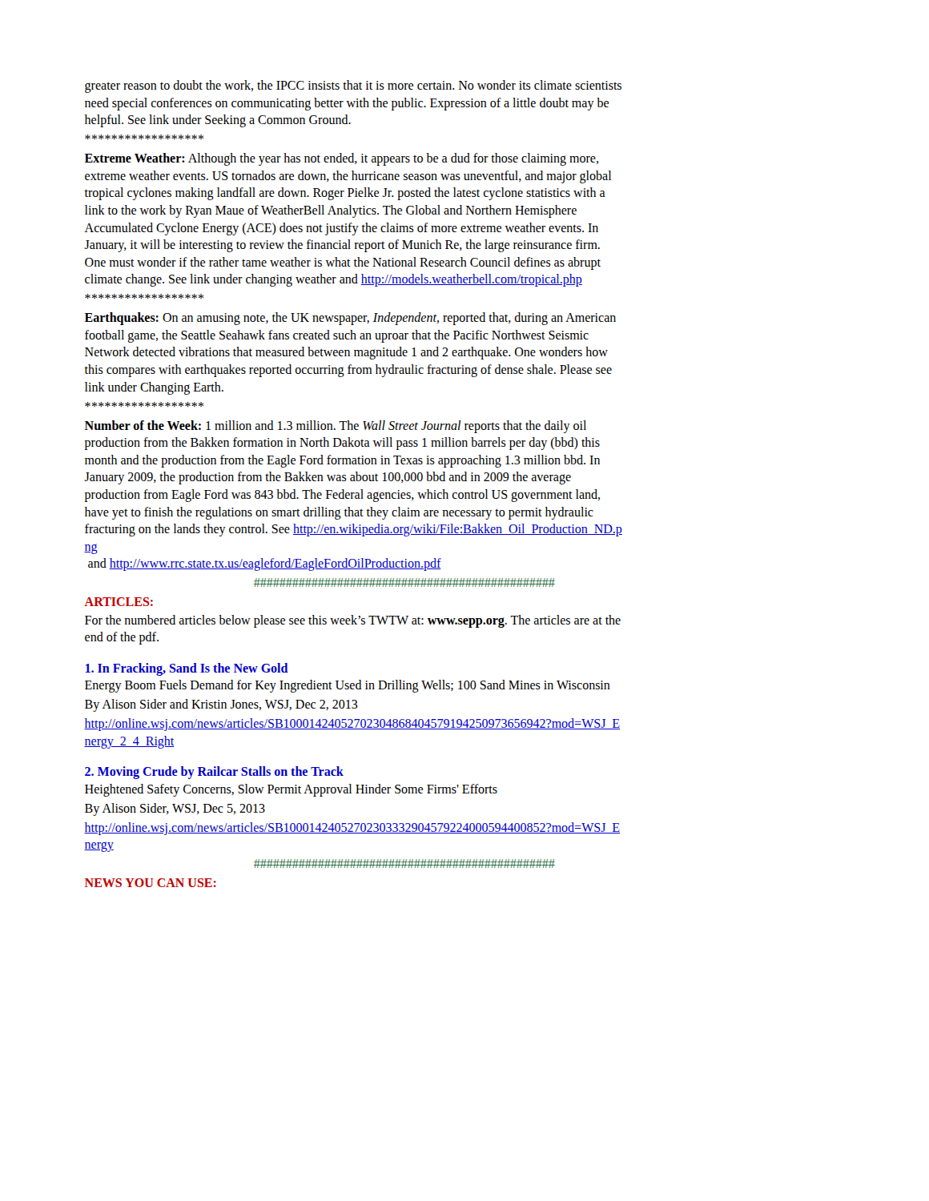greater reason to doubt the work, the IPCC insists that it is more certain. No wonder its climate scientists need special conferences on communicating better with the public. Expression of a little doubt may be helpful. See link under Seeking a Common Ground.
******************
Extreme Weather: Although the year has not ended, it appears to be a dud for those claiming more, extreme weather events. US tornados are down, the hurricane season was uneventful, and major global tropical cyclones making landfall are down. Roger Pielke Jr. posted the latest cyclone statistics with a link to the work by Ryan Maue of WeatherBell Analytics. The Global and Northern Hemisphere Accumulated Cyclone Energy (ACE) does not justify the claims of more extreme weather events. In January, it will be interesting to review the financial report of Munich Re, the large reinsurance firm. One must wonder if the rather tame weather is what the National Research Council defines as abrupt climate change. See link under changing weather and http://models.weatherbell.com/tropical.php
******************
Earthquakes: On an amusing note, the UK newspaper, Independent, reported that, during an American football game, the Seattle Seahawk fans created such an uproar that the Pacific Northwest Seismic Network detected vibrations that measured between magnitude 1 and 2 earthquake. One wonders how this compares with earthquakes reported occurring from hydraulic fracturing of dense shale. Please see link under Changing Earth.
******************
Number of the Week: 1 million and 1.3 million. The Wall Street Journal reports that the daily oil production from the Bakken formation in North Dakota will pass 1 million barrels per day (bbd) this month and the production from the Eagle Ford formation in Texas is approaching 1.3 million bbd. In January 2009, the production from the Bakken was about 100,000 bbd and in 2009 the average production from Eagle Ford was 843 bbd. The Federal agencies, which control US government land, have yet to finish the regulations on smart drilling that they claim are necessary to permit hydraulic fracturing on the lands they control. See http://en.wikipedia.org/wiki/File:Bakken_Oil_Production_ND.png
and http://www.rrc.state.tx.us/eagleford/EagleFordOilProduction.pdf
###############################################
ARTICLES:
For the numbered articles below please see this week’s TWTW at: www.sepp.org. The articles are at the end of the pdf.
1. In Fracking, Sand Is the New Gold
Energy Boom Fuels Demand for Key Ingredient Used in Drilling Wells; 100 Sand Mines in Wisconsin
By Alison Sider and Kristin Jones, WSJ, Dec 2, 2013
http://online.wsj.com/news/articles/SB10001424052702304868404579194250973656942?mod=WSJ_Energy_2_4_Right
2. Moving Crude by Railcar Stalls on the Track
Heightened Safety Concerns, Slow Permit Approval Hinder Some Firms' Efforts
By Alison Sider, WSJ, Dec 5, 2013
http://online.wsj.com/news/articles/SB10001424052702303332904579224000594400852?mod=WSJ_Energy
###############################################
NEWS YOU CAN USE: